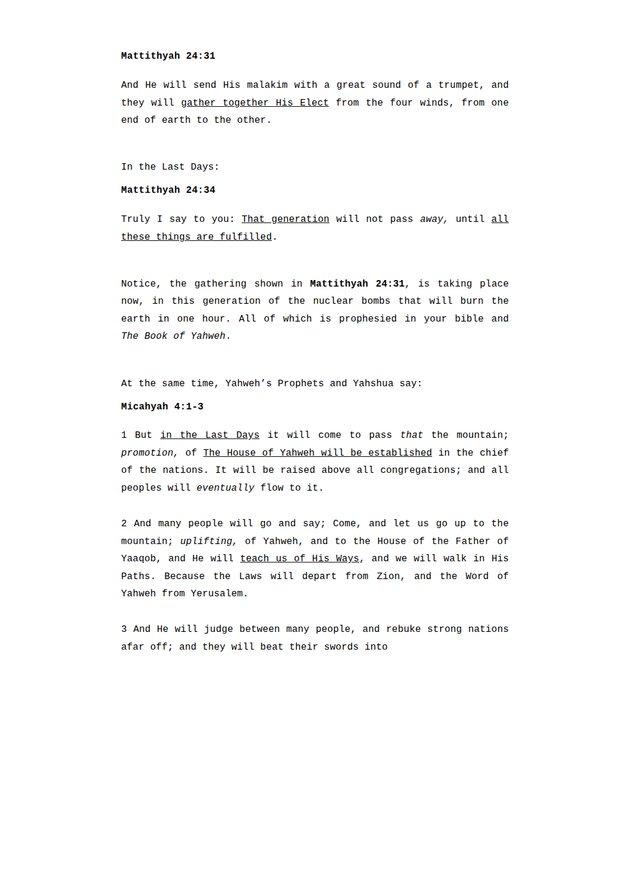Mattithyah 24:31
And He will send His malakim with a great sound of a trumpet, and they will gather together His Elect from the four winds, from one end of earth to the other.
In the Last Days:
Mattithyah 24:34
Truly I say to you: That generation will not pass away, until all these things are fulfilled.
Notice, the gathering shown in Mattithyah 24:31, is taking place now, in this generation of the nuclear bombs that will burn the earth in one hour. All of which is prophesied in your bible and The Book of Yahweh.
At the same time, Yahweh’s Prophets and Yahshua say:
Micahyah 4:1-3
1 But in the Last Days it will come to pass that the mountain; promotion, of The House of Yahweh will be established in the chief of the nations. It will be raised above all congregations; and all peoples will eventually flow to it.
2 And many people will go and say; Come, and let us go up to the mountain; uplifting, of Yahweh, and to the House of the Father of Yaaqob, and He will teach us of His Ways, and we will walk in His Paths. Because the Laws will depart from Zion, and the Word of Yahweh from Yerusalem.
3 And He will judge between many people, and rebuke strong nations afar off; and they will beat their swords into